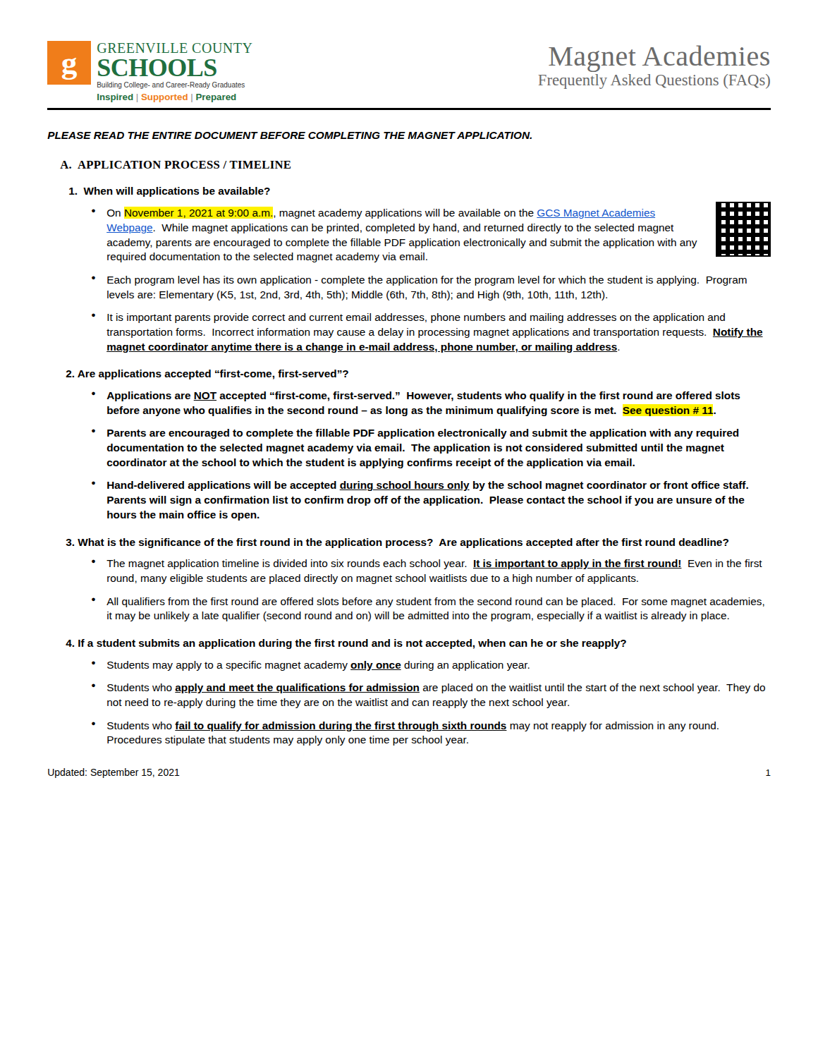g
GREENVILLE COUNTY
SCHOOLS
Building College- and Career-Ready Graduates
Inspired | Supported | Prepared
Magnet Academies
Frequently Asked Questions (FAQs)
PLEASE READ THE ENTIRE DOCUMENT BEFORE COMPLETING THE MAGNET APPLICATION.
A. APPLICATION PROCESS / TIMELINE
1. When will applications be available?
On November 1, 2021 at 9:00 a.m., magnet academy applications will be available on the GCS Magnet Academies Webpage. While magnet applications can be printed, completed by hand, and returned directly to the selected magnet academy, parents are encouraged to complete the fillable PDF application electronically and submit the application with any required documentation to the selected magnet academy via email.
Each program level has its own application - complete the application for the program level for which the student is applying. Program levels are: Elementary (K5, 1st, 2nd, 3rd, 4th, 5th); Middle (6th, 7th, 8th); and High (9th, 10th, 11th, 12th).
It is important parents provide correct and current email addresses, phone numbers and mailing addresses on the application and transportation forms. Incorrect information may cause a delay in processing magnet applications and transportation requests. Notify the magnet coordinator anytime there is a change in e-mail address, phone number, or mailing address.
2. Are applications accepted “first-come, first-served”?
Applications are NOT accepted “first-come, first-served.” However, students who qualify in the first round are offered slots before anyone who qualifies in the second round – as long as the minimum qualifying score is met. See question # 11.
Parents are encouraged to complete the fillable PDF application electronically and submit the application with any required documentation to the selected magnet academy via email. The application is not considered submitted until the magnet coordinator at the school to which the student is applying confirms receipt of the application via email.
Hand-delivered applications will be accepted during school hours only by the school magnet coordinator or front office staff. Parents will sign a confirmation list to confirm drop off of the application. Please contact the school if you are unsure of the hours the main office is open.
3. What is the significance of the first round in the application process? Are applications accepted after the first round deadline?
The magnet application timeline is divided into six rounds each school year. It is important to apply in the first round! Even in the first round, many eligible students are placed directly on magnet school waitlists due to a high number of applicants.
All qualifiers from the first round are offered slots before any student from the second round can be placed. For some magnet academies, it may be unlikely a late qualifier (second round and on) will be admitted into the program, especially if a waitlist is already in place.
4. If a student submits an application during the first round and is not accepted, when can he or she reapply?
Students may apply to a specific magnet academy only once during an application year.
Students who apply and meet the qualifications for admission are placed on the waitlist until the start of the next school year. They do not need to re-apply during the time they are on the waitlist and can reapply the next school year.
Students who fail to qualify for admission during the first through sixth rounds may not reapply for admission in any round. Procedures stipulate that students may apply only one time per school year.
Updated: September 15, 2021
1